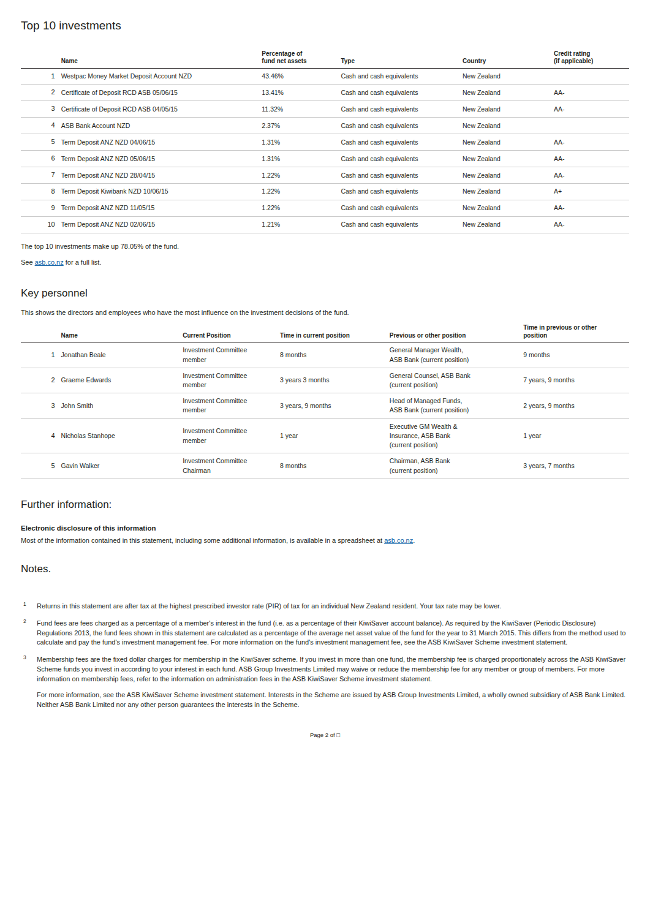Top 10 investments
| | Name | Percentage of fund net assets | Type | Country | Credit rating (if applicable) |
| --- | --- | --- | --- | --- | --- |
| 1 | Westpac Money Market Deposit Account NZD | 43.46% | Cash and cash equivalents | New Zealand | |
| 2 | Certificate of Deposit RCD ASB 05/06/15 | 13.41% | Cash and cash equivalents | New Zealand | AA- |
| 3 | Certificate of Deposit RCD ASB 04/05/15 | 11.32% | Cash and cash equivalents | New Zealand | AA- |
| 4 | ASB Bank Account NZD | 2.37% | Cash and cash equivalents | New Zealand | |
| 5 | Term Deposit ANZ NZD 04/06/15 | 1.31% | Cash and cash equivalents | New Zealand | AA- |
| 6 | Term Deposit ANZ NZD 05/06/15 | 1.31% | Cash and cash equivalents | New Zealand | AA- |
| 7 | Term Deposit ANZ NZD 28/04/15 | 1.22% | Cash and cash equivalents | New Zealand | AA- |
| 8 | Term Deposit Kiwibank NZD 10/06/15 | 1.22% | Cash and cash equivalents | New Zealand | A+ |
| 9 | Term Deposit ANZ NZD 11/05/15 | 1.22% | Cash and cash equivalents | New Zealand | AA- |
| 10 | Term Deposit ANZ NZD 02/06/15 | 1.21% | Cash and cash equivalents | New Zealand | AA- |
The top 10 investments make up 78.05% of the fund.
See asb.co.nz for a full list.
Key personnel
This shows the directors and employees who have the most influence on the investment decisions of the fund.
| | Name | Current Position | Time in current position | Previous or other position | Time in previous or other position |
| --- | --- | --- | --- | --- | --- |
| 1 | Jonathan Beale | Investment Committee member | 8 months | General Manager Wealth, ASB Bank (current position) | 9 months |
| 2 | Graeme Edwards | Investment Committee member | 3 years 3 months | General Counsel, ASB Bank (current position) | 7 years, 9 months |
| 3 | John Smith | Investment Committee member | 3 years, 9 months | Head of Managed Funds, ASB Bank (current position) | 2 years, 9 months |
| 4 | Nicholas Stanhope | Investment Committee member | 1 year | Executive GM Wealth & Insurance, ASB Bank (current position) | 1 year |
| 5 | Gavin Walker | Investment Committee Chairman | 8 months | Chairman, ASB Bank (current position) | 3 years, 7 months |
Further information:
Electronic disclosure of this information
Most of the information contained in this statement, including some additional information, is available in a spreadsheet at asb.co.nz.
Notes.
Returns in this statement are after tax at the highest prescribed investor rate (PIR) of tax for an individual New Zealand resident. Your tax rate may be lower.
Fund fees are fees charged as a percentage of a member's interest in the fund (i.e. as a percentage of their KiwiSaver account balance). As required by the KiwiSaver (Periodic Disclosure) Regulations 2013, the fund fees shown in this statement are calculated as a percentage of the average net asset value of the fund for the year to 31 March 2015. This differs from the method used to calculate and pay the fund's investment management fee. For more information on the fund's investment management fee, see the ASB KiwiSaver Scheme investment statement.
Membership fees are the fixed dollar charges for membership in the KiwiSaver scheme. If you invest in more than one fund, the membership fee is charged proportionately across the ASB KiwiSaver Scheme funds you invest in according to your interest in each fund. ASB Group Investments Limited may waive or reduce the membership fee for any member or group of members. For more information on membership fees, refer to the information on administration fees in the ASB KiwiSaver Scheme investment statement.
For more information, see the ASB KiwiSaver Scheme investment statement. Interests in the Scheme are issued by ASB Group Investments Limited, a wholly owned subsidiary of ASB Bank Limited. Neither ASB Bank Limited nor any other person guarantees the interests in the Scheme.
Page 2 of □